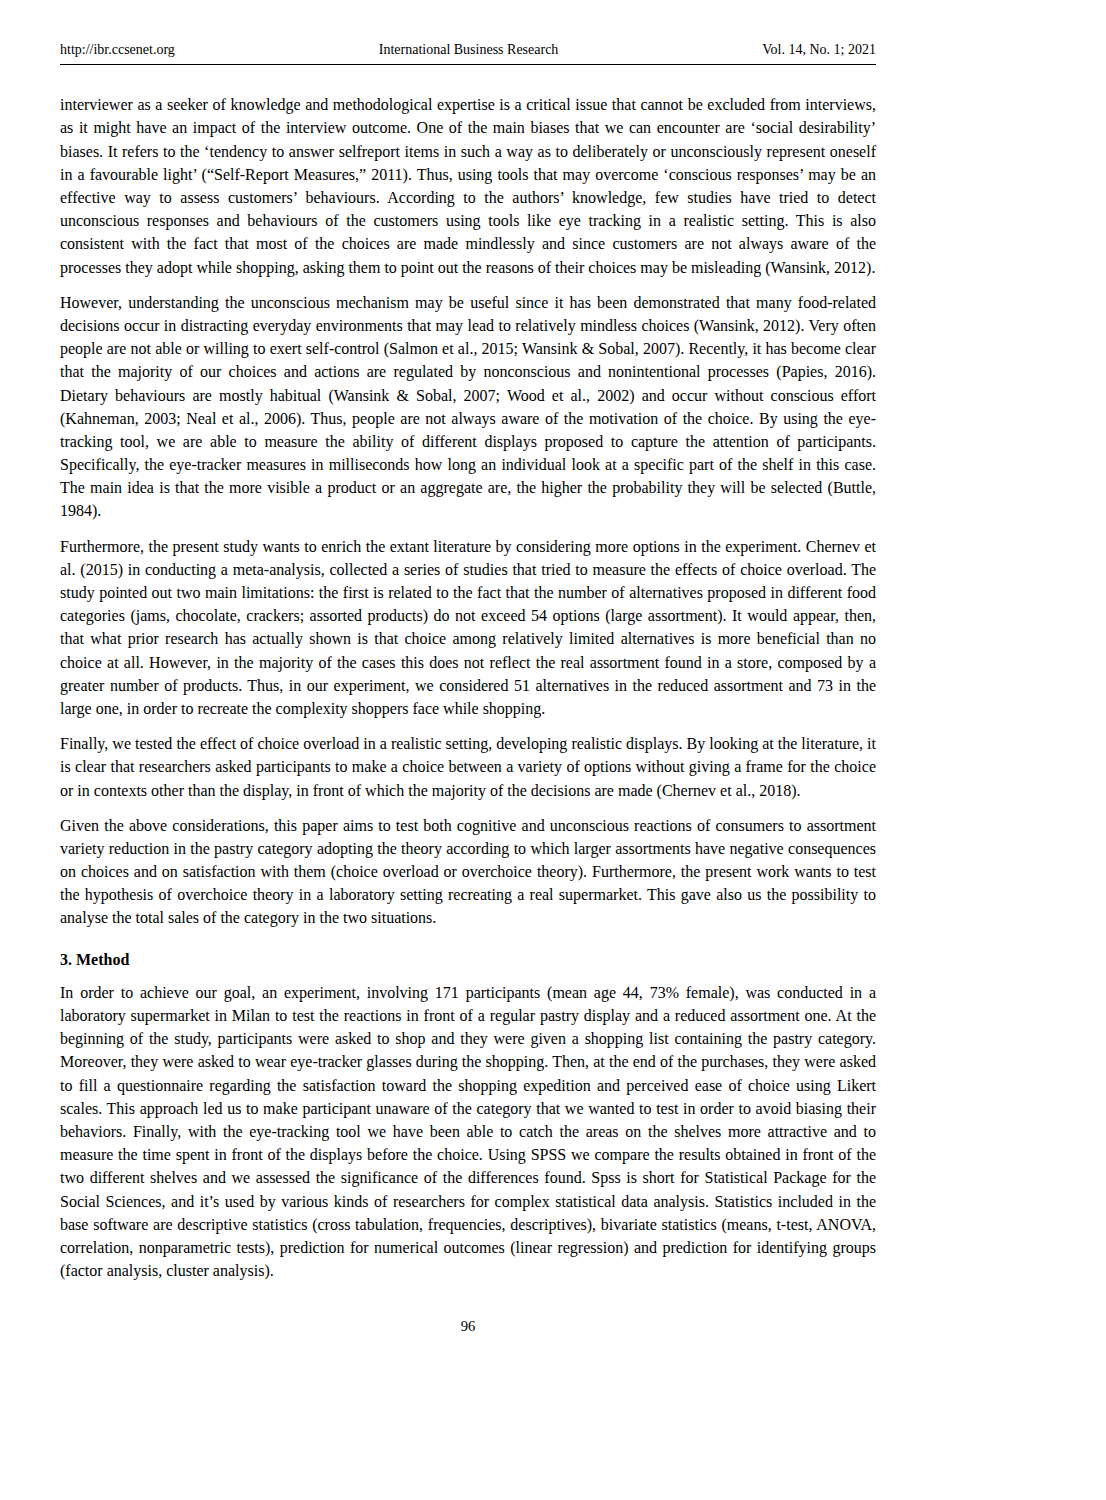http://ibr.ccsenet.org International Business Research Vol. 14, No. 1; 2021
interviewer as a seeker of knowledge and methodological expertise is a critical issue that cannot be excluded from interviews, as it might have an impact of the interview outcome. One of the main biases that we can encounter are ‘social desirability’ biases. It refers to the ‘tendency to answer selfreport items in such a way as to deliberately or unconsciously represent oneself in a favourable light’ (“Self-Report Measures,” 2011). Thus, using tools that may overcome ‘conscious responses’ may be an effective way to assess customers’ behaviours. According to the authors’ knowledge, few studies have tried to detect unconscious responses and behaviours of the customers using tools like eye tracking in a realistic setting. This is also consistent with the fact that most of the choices are made mindlessly and since customers are not always aware of the processes they adopt while shopping, asking them to point out the reasons of their choices may be misleading (Wansink, 2012).
However, understanding the unconscious mechanism may be useful since it has been demonstrated that many food-related decisions occur in distracting everyday environments that may lead to relatively mindless choices (Wansink, 2012). Very often people are not able or willing to exert self-control (Salmon et al., 2015; Wansink & Sobal, 2007). Recently, it has become clear that the majority of our choices and actions are regulated by nonconscious and nonintentional processes (Papies, 2016). Dietary behaviours are mostly habitual (Wansink & Sobal, 2007; Wood et al., 2002) and occur without conscious effort (Kahneman, 2003; Neal et al., 2006). Thus, people are not always aware of the motivation of the choice. By using the eye-tracking tool, we are able to measure the ability of different displays proposed to capture the attention of participants. Specifically, the eye-tracker measures in milliseconds how long an individual look at a specific part of the shelf in this case. The main idea is that the more visible a product or an aggregate are, the higher the probability they will be selected (Buttle, 1984).
Furthermore, the present study wants to enrich the extant literature by considering more options in the experiment. Chernev et al. (2015) in conducting a meta-analysis, collected a series of studies that tried to measure the effects of choice overload. The study pointed out two main limitations: the first is related to the fact that the number of alternatives proposed in different food categories (jams, chocolate, crackers; assorted products) do not exceed 54 options (large assortment). It would appear, then, that what prior research has actually shown is that choice among relatively limited alternatives is more beneficial than no choice at all. However, in the majority of the cases this does not reflect the real assortment found in a store, composed by a greater number of products. Thus, in our experiment, we considered 51 alternatives in the reduced assortment and 73 in the large one, in order to recreate the complexity shoppers face while shopping.
Finally, we tested the effect of choice overload in a realistic setting, developing realistic displays. By looking at the literature, it is clear that researchers asked participants to make a choice between a variety of options without giving a frame for the choice or in contexts other than the display, in front of which the majority of the decisions are made (Chernev et al., 2018).
Given the above considerations, this paper aims to test both cognitive and unconscious reactions of consumers to assortment variety reduction in the pastry category adopting the theory according to which larger assortments have negative consequences on choices and on satisfaction with them (choice overload or overchoice theory). Furthermore, the present work wants to test the hypothesis of overchoice theory in a laboratory setting recreating a real supermarket. This gave also us the possibility to analyse the total sales of the category in the two situations.
3. Method
In order to achieve our goal, an experiment, involving 171 participants (mean age 44, 73% female), was conducted in a laboratory supermarket in Milan to test the reactions in front of a regular pastry display and a reduced assortment one. At the beginning of the study, participants were asked to shop and they were given a shopping list containing the pastry category. Moreover, they were asked to wear eye-tracker glasses during the shopping. Then, at the end of the purchases, they were asked to fill a questionnaire regarding the satisfaction toward the shopping expedition and perceived ease of choice using Likert scales. This approach led us to make participant unaware of the category that we wanted to test in order to avoid biasing their behaviors. Finally, with the eye-tracking tool we have been able to catch the areas on the shelves more attractive and to measure the time spent in front of the displays before the choice. Using SPSS we compare the results obtained in front of the two different shelves and we assessed the significance of the differences found. Spss is short for Statistical Package for the Social Sciences, and it’s used by various kinds of researchers for complex statistical data analysis. Statistics included in the base software are descriptive statistics (cross tabulation, frequencies, descriptives), bivariate statistics (means, t-test, ANOVA, correlation, nonparametric tests), prediction for numerical outcomes (linear regression) and prediction for identifying groups (factor analysis, cluster analysis).
96